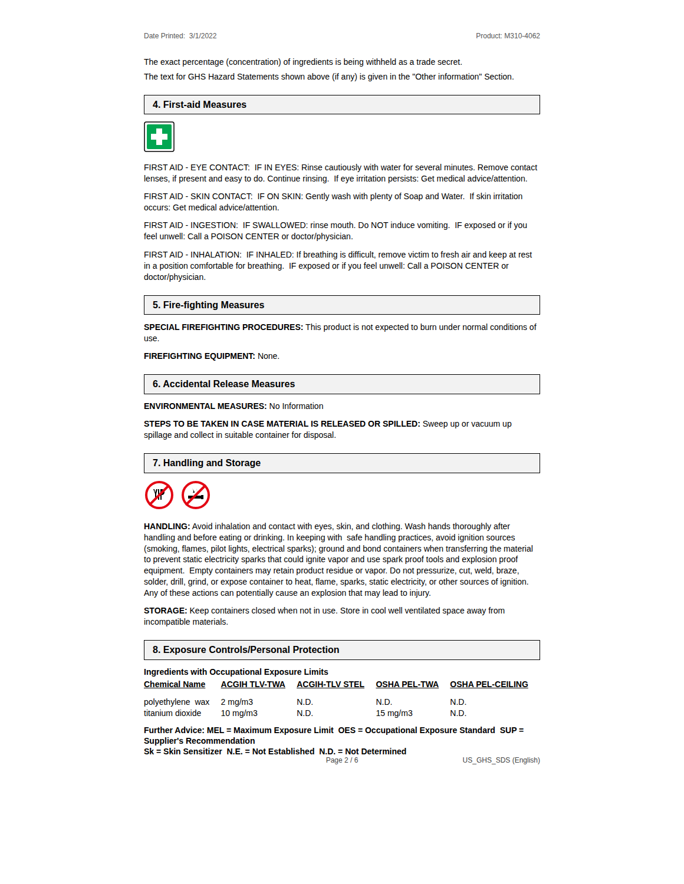Date Printed: 3/1/2022
Product: M310-4062
The exact percentage (concentration) of ingredients is being withheld as a trade secret.
The text for GHS Hazard Statements shown above (if any) is given in the "Other information" Section.
4. First-aid Measures
FIRST AID - EYE CONTACT: IF IN EYES: Rinse cautiously with water for several minutes. Remove contact lenses, if present and easy to do. Continue rinsing. If eye irritation persists: Get medical advice/attention.
FIRST AID - SKIN CONTACT: IF ON SKIN: Gently wash with plenty of Soap and Water. If skin irritation occurs: Get medical advice/attention.
FIRST AID - INGESTION: IF SWALLOWED: rinse mouth. Do NOT induce vomiting. IF exposed or if you feel unwell: Call a POISON CENTER or doctor/physician.
FIRST AID - INHALATION: IF INHALED: If breathing is difficult, remove victim to fresh air and keep at rest in a position comfortable for breathing. IF exposed or if you feel unwell: Call a POISON CENTER or doctor/physician.
5. Fire-fighting Measures
SPECIAL FIREFIGHTING PROCEDURES: This product is not expected to burn under normal conditions of use.
FIREFIGHTING EQUIPMENT: None.
6. Accidental Release Measures
ENVIRONMENTAL MEASURES: No Information
STEPS TO BE TAKEN IN CASE MATERIAL IS RELEASED OR SPILLED: Sweep up or vacuum up spillage and collect in suitable container for disposal.
7. Handling and Storage
HANDLING: Avoid inhalation and contact with eyes, skin, and clothing. Wash hands thoroughly after handling and before eating or drinking. In keeping with safe handling practices, avoid ignition sources (smoking, flames, pilot lights, electrical sparks); ground and bond containers when transferring the material to prevent static electricity sparks that could ignite vapor and use spark proof tools and explosion proof equipment. Empty containers may retain product residue or vapor. Do not pressurize, cut, weld, braze, solder, drill, grind, or expose container to heat, flame, sparks, static electricity, or other sources of ignition. Any of these actions can potentially cause an explosion that may lead to injury.
STORAGE: Keep containers closed when not in use. Store in cool well ventilated space away from incompatible materials.
8. Exposure Controls/Personal Protection
Ingredients with Occupational Exposure Limits
| Chemical Name | ACGIH TLV-TWA | ACGIH-TLV STEL | OSHA PEL-TWA | OSHA PEL-CEILING |
| --- | --- | --- | --- | --- |
| polyethylene wax | 2 mg/m3 | N.D. | N.D. | N.D. |
| titanium dioxide | 10 mg/m3 | N.D. | 15 mg/m3 | N.D. |
Further Advice: MEL = Maximum Exposure Limit OES = Occupational Exposure Standard SUP = Supplier's Recommendation
Sk = Skin Sensitizer N.E. = Not Established N.D. = Not Determined
Page 2 / 6
US_GHS_SDS (English)